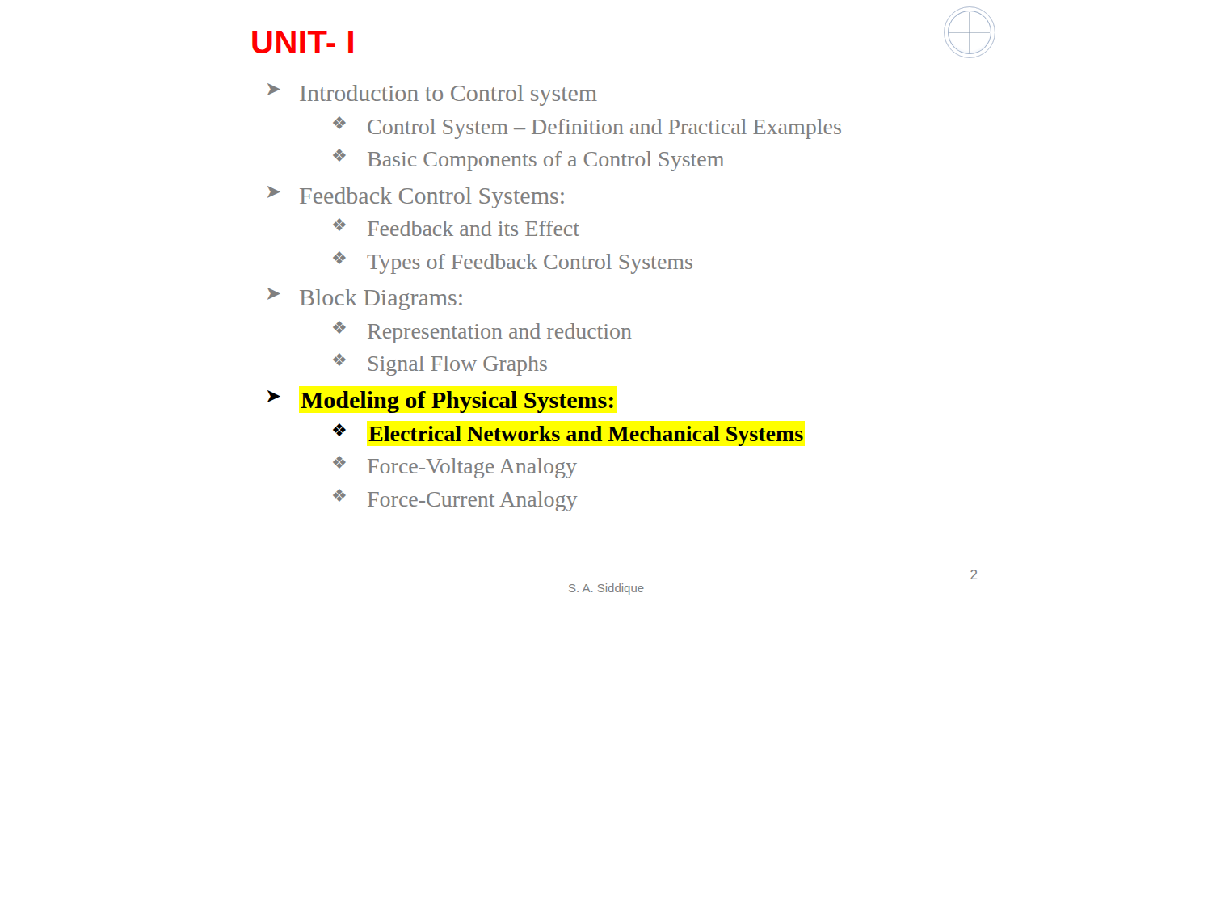UNIT- I
Introduction to Control system
Control System – Definition and Practical Examples
Basic Components of a Control System
Feedback Control Systems:
Feedback and its Effect
Types of Feedback Control Systems
Block Diagrams:
Representation and reduction
Signal Flow Graphs
Modeling of Physical Systems:
Electrical Networks and Mechanical Systems
Force-Voltage Analogy
Force-Current Analogy
S. A. Siddique
2